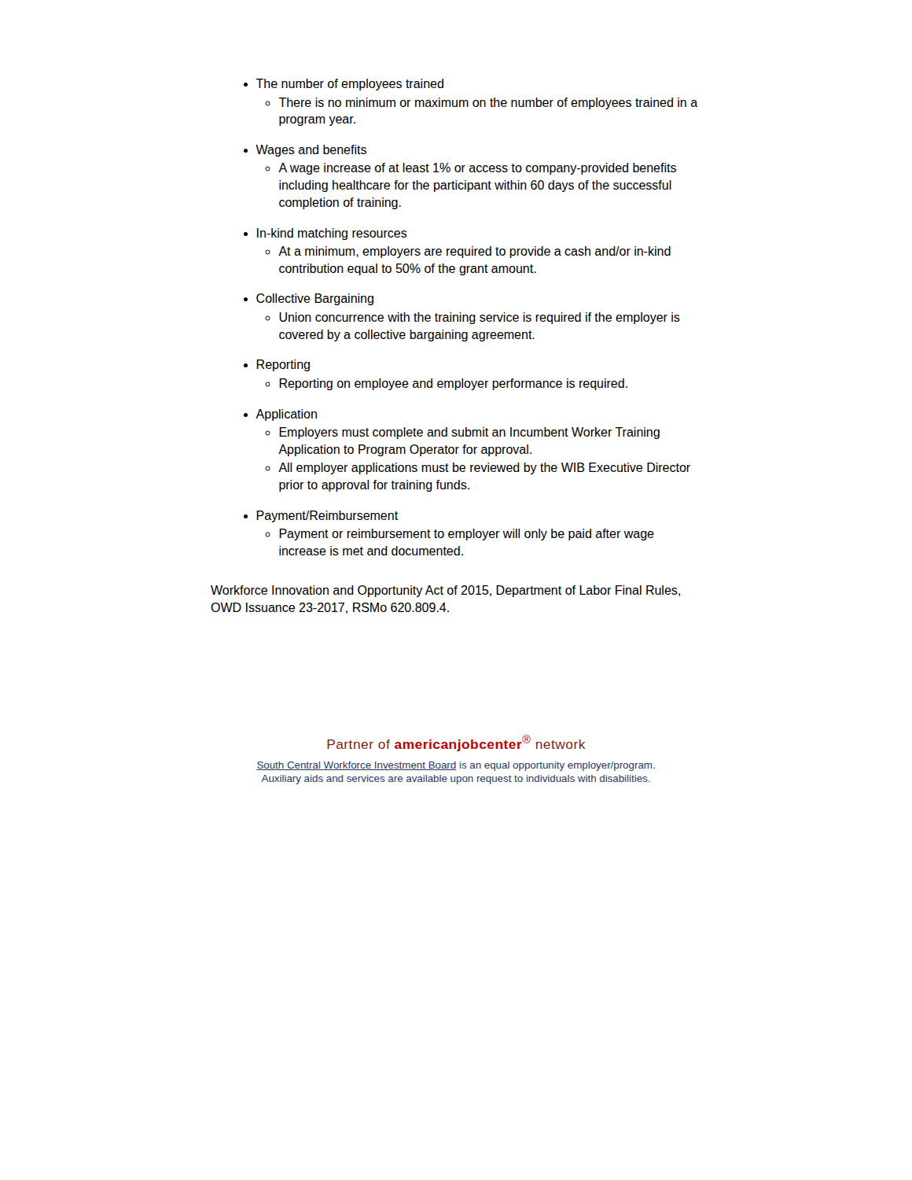The number of employees trained
There is no minimum or maximum on the number of employees trained in a program year.
Wages and benefits
A wage increase of at least 1% or access to company-provided benefits including healthcare for the participant within 60 days of the successful completion of training.
In-kind matching resources
At a minimum, employers are required to provide a cash and/or in-kind contribution equal to 50% of the grant amount.
Collective Bargaining
Union concurrence with the training service is required if the employer is covered by a collective bargaining agreement.
Reporting
Reporting on employee and employer performance is required.
Application
Employers must complete and submit an Incumbent Worker Training Application to Program Operator for approval.
All employer applications must be reviewed by the WIB Executive Director prior to approval for training funds.
Payment/Reimbursement
Payment or reimbursement to employer will only be paid after wage increase is met and documented.
Workforce Innovation and Opportunity Act of 2015, Department of Labor Final Rules, OWD Issuance 23-2017, RSMo 620.809.4.
Partner of american job center® network
South Central Workforce Investment Board is an equal opportunity employer/program.
Auxiliary aids and services are available upon request to individuals with disabilities.